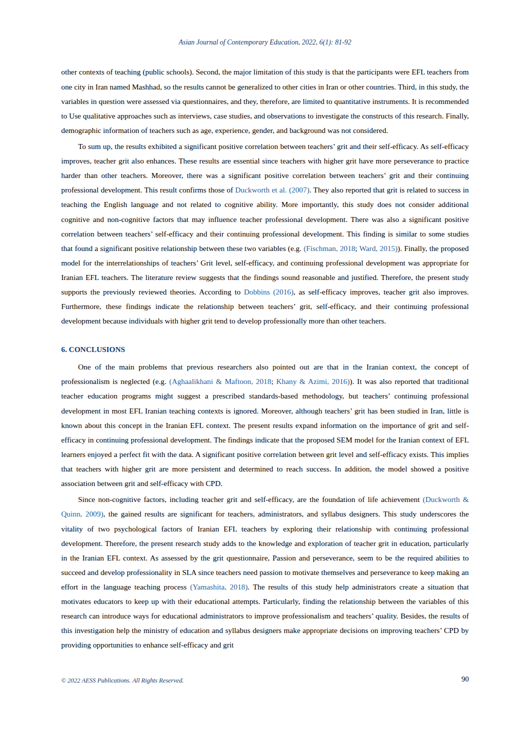Asian Journal of Contemporary Education, 2022, 6(1): 81-92
other contexts of teaching (public schools). Second, the major limitation of this study is that the participants were EFL teachers from one city in Iran named Mashhad, so the results cannot be generalized to other cities in Iran or other countries. Third, in this study, the variables in question were assessed via questionnaires, and they, therefore, are limited to quantitative instruments. It is recommended to Use qualitative approaches such as interviews, case studies, and observations to investigate the constructs of this research. Finally, demographic information of teachers such as age, experience, gender, and background was not considered.
To sum up, the results exhibited a significant positive correlation between teachers’ grit and their self-efficacy. As self-efficacy improves, teacher grit also enhances. These results are essential since teachers with higher grit have more perseverance to practice harder than other teachers. Moreover, there was a significant positive correlation between teachers’ grit and their continuing professional development. This result confirms those of Duckworth et al. (2007). They also reported that grit is related to success in teaching the English language and not related to cognitive ability. More importantly, this study does not consider additional cognitive and non-cognitive factors that may influence teacher professional development. There was also a significant positive correlation between teachers’ self-efficacy and their continuing professional development. This finding is similar to some studies that found a significant positive relationship between these two variables (e.g. (Fischman, 2018; Ward, 2015)). Finally, the proposed model for the interrelationships of teachers’ Grit level, self-efficacy, and continuing professional development was appropriate for Iranian EFL teachers. The literature review suggests that the findings sound reasonable and justified. Therefore, the present study supports the previously reviewed theories. According to Dobbins (2016), as self-efficacy improves, teacher grit also improves. Furthermore, these findings indicate the relationship between teachers’ grit, self-efficacy, and their continuing professional development because individuals with higher grit tend to develop professionally more than other teachers.
6. CONCLUSIONS
One of the main problems that previous researchers also pointed out are that in the Iranian context, the concept of professionalism is neglected (e.g. (Aghaalikhani & Maftoon, 2018; Khany & Azimi, 2016)). It was also reported that traditional teacher education programs might suggest a prescribed standards-based methodology, but teachers’ continuing professional development in most EFL Iranian teaching contexts is ignored. Moreover, although teachers’ grit has been studied in Iran, little is known about this concept in the Iranian EFL context. The present results expand information on the importance of grit and self-efficacy in continuing professional development. The findings indicate that the proposed SEM model for the Iranian context of EFL learners enjoyed a perfect fit with the data. A significant positive correlation between grit level and self-efficacy exists. This implies that teachers with higher grit are more persistent and determined to reach success. In addition, the model showed a positive association between grit and self-efficacy with CPD.
Since non-cognitive factors, including teacher grit and self-efficacy, are the foundation of life achievement (Duckworth & Quinn, 2009), the gained results are significant for teachers, administrators, and syllabus designers. This study underscores the vitality of two psychological factors of Iranian EFL teachers by exploring their relationship with continuing professional development. Therefore, the present research study adds to the knowledge and exploration of teacher grit in education, particularly in the Iranian EFL context. As assessed by the grit questionnaire, Passion and perseverance, seem to be the required abilities to succeed and develop professionality in SLA since teachers need passion to motivate themselves and perseverance to keep making an effort in the language teaching process (Yamashita, 2018). The results of this study help administrators create a situation that motivates educators to keep up with their educational attempts. Particularly, finding the relationship between the variables of this research can introduce ways for educational administrators to improve professionalism and teachers’ quality. Besides, the results of this investigation help the ministry of education and syllabus designers make appropriate decisions on improving teachers’ CPD by providing opportunities to enhance self-efficacy and grit
© 2022 AESS Publications. All Rights Reserved. 90